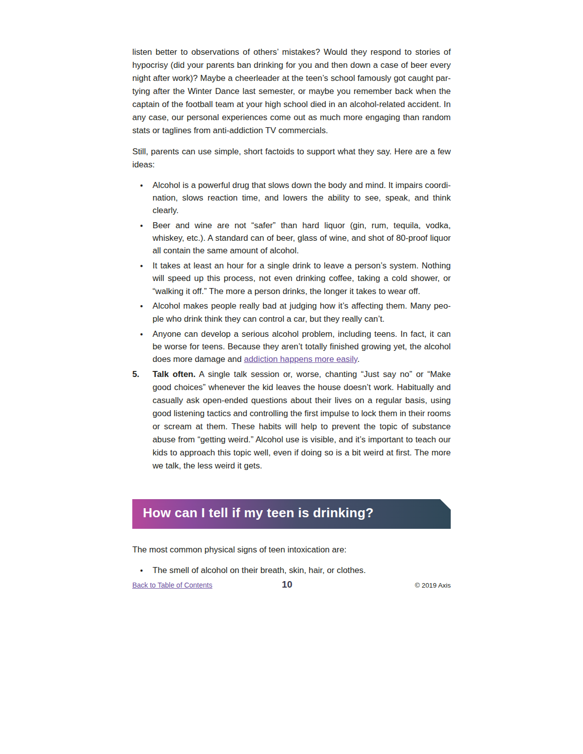listen better to observations of others’ mistakes? Would they respond to stories of hypocrisy (did your parents ban drinking for you and then down a case of beer every night after work)? Maybe a cheerleader at the teen’s school famously got caught partying after the Winter Dance last semester, or maybe you remember back when the captain of the football team at your high school died in an alcohol-related accident. In any case, our personal experiences come out as much more engaging than random stats or taglines from anti-addiction TV commercials.
Still, parents can use simple, short factoids to support what they say. Here are a few ideas:
Alcohol is a powerful drug that slows down the body and mind. It impairs coordination, slows reaction time, and lowers the ability to see, speak, and think clearly.
Beer and wine are not “safer” than hard liquor (gin, rum, tequila, vodka, whiskey, etc.). A standard can of beer, glass of wine, and shot of 80-proof liquor all contain the same amount of alcohol.
It takes at least an hour for a single drink to leave a person’s system. Nothing will speed up this process, not even drinking coffee, taking a cold shower, or “walking it off.” The more a person drinks, the longer it takes to wear off.
Alcohol makes people really bad at judging how it’s affecting them. Many people who drink think they can control a car, but they really can’t.
Anyone can develop a serious alcohol problem, including teens. In fact, it can be worse for teens. Because they aren’t totally finished growing yet, the alcohol does more damage and addiction happens more easily.
Talk often. A single talk session or, worse, chanting “Just say no” or “Make good choices” whenever the kid leaves the house doesn’t work. Habitually and casually ask open-ended questions about their lives on a regular basis, using good listening tactics and controlling the first impulse to lock them in their rooms or scream at them. These habits will help to prevent the topic of substance abuse from “getting weird.” Alcohol use is visible, and it’s important to teach our kids to approach this topic well, even if doing so is a bit weird at first. The more we talk, the less weird it gets.
How can I tell if my teen is drinking?
The most common physical signs of teen intoxication are:
The smell of alcohol on their breath, skin, hair, or clothes.
Back to Table of Contents 10 © 2019 Axis